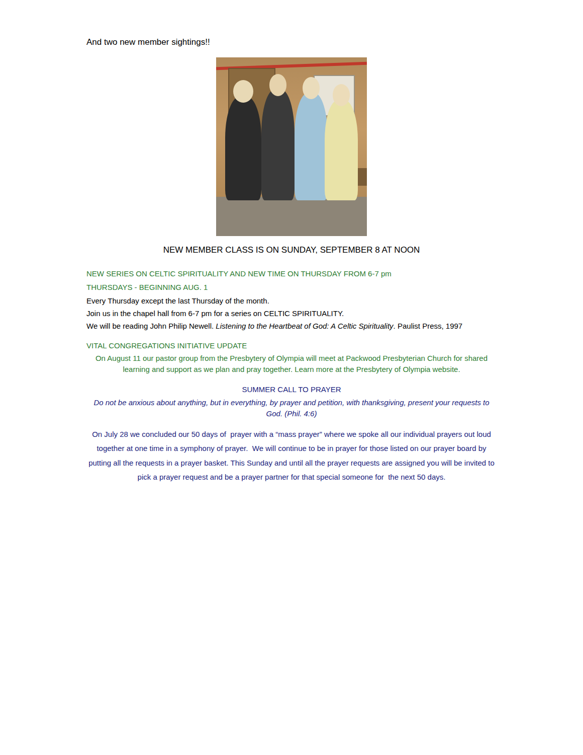And two new member sightings!!
NEW MEMBER CLASS IS ON SUNDAY, SEPTEMBER 8 AT NOON
NEW SERIES ON CELTIC SPIRITUALITY AND NEW TIME ON THURSDAY FROM 6-7 pm
THURSDAYS - BEGINNING AUG. 1
Every Thursday except the last Thursday of the month.
Join us in the chapel hall from 6-7 pm for a series on CELTIC SPIRITUALITY.
We will be reading John Philip Newell. Listening to the Heartbeat of God: A Celtic Spirituality. Paulist Press, 1997
VITAL CONGREGATIONS INITIATIVE UPDATE
On August 11 our pastor group from the Presbytery of Olympia will meet at Packwood Presbyterian Church for shared learning and support as we plan and pray together. Learn more at the Presbytery of Olympia website.
SUMMER CALL TO PRAYER
Do not be anxious about anything, but in everything, by prayer and petition, with thanksgiving, present your requests to God. (Phil. 4:6)
On July 28 we concluded our 50 days of prayer with a “mass prayer” where we spoke all our individual prayers out loud together at one time in a symphony of prayer. We will continue to be in prayer for those listed on our prayer board by putting all the requests in a prayer basket. This Sunday and until all the prayer requests are assigned you will be invited to pick a prayer request and be a prayer partner for that special someone for the next 50 days.